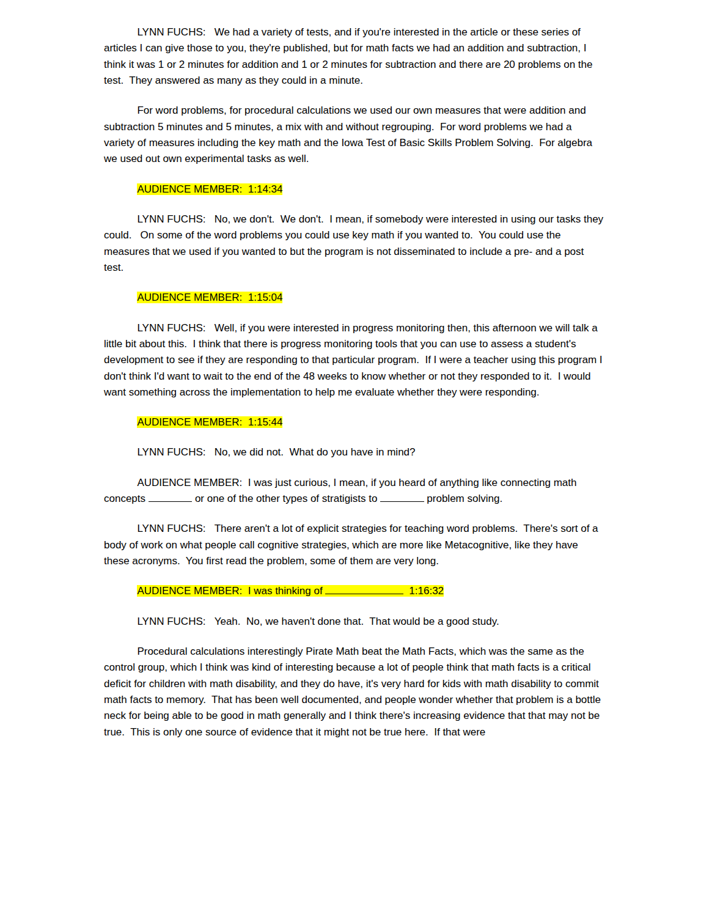LYNN FUCHS: We had a variety of tests, and if you're interested in the article or these series of articles I can give those to you, they're published, but for math facts we had an addition and subtraction, I think it was 1 or 2 minutes for addition and 1 or 2 minutes for subtraction and there are 20 problems on the test. They answered as many as they could in a minute.
For word problems, for procedural calculations we used our own measures that were addition and subtraction 5 minutes and 5 minutes, a mix with and without regrouping. For word problems we had a variety of measures including the key math and the Iowa Test of Basic Skills Problem Solving. For algebra we used out own experimental tasks as well.
AUDIENCE MEMBER: 1:14:34
LYNN FUCHS: No, we don't. We don't. I mean, if somebody were interested in using our tasks they could. On some of the word problems you could use key math if you wanted to. You could use the measures that we used if you wanted to but the program is not disseminated to include a pre- and a post test.
AUDIENCE MEMBER: 1:15:04
LYNN FUCHS: Well, if you were interested in progress monitoring then, this afternoon we will talk a little bit about this. I think that there is progress monitoring tools that you can use to assess a student's development to see if they are responding to that particular program. If I were a teacher using this program I don't think I'd want to wait to the end of the 48 weeks to know whether or not they responded to it. I would want something across the implementation to help me evaluate whether they were responding.
AUDIENCE MEMBER: 1:15:44
LYNN FUCHS: No, we did not. What do you have in mind?
AUDIENCE MEMBER: I was just curious, I mean, if you heard of anything like connecting math concepts or one of the other types of stratigists to problem solving.
LYNN FUCHS: There aren't a lot of explicit strategies for teaching word problems. There's sort of a body of work on what people call cognitive strategies, which are more like Metacognitive, like they have these acronyms. You first read the problem, some of them are very long.
AUDIENCE MEMBER: I was thinking of 1:16:32
LYNN FUCHS: Yeah. No, we haven't done that. That would be a good study.
Procedural calculations interestingly Pirate Math beat the Math Facts, which was the same as the control group, which I think was kind of interesting because a lot of people think that math facts is a critical deficit for children with math disability, and they do have, it's very hard for kids with math disability to commit math facts to memory. That has been well documented, and people wonder whether that problem is a bottle neck for being able to be good in math generally and I think there's increasing evidence that that may not be true. This is only one source of evidence that it might not be true here. If that were